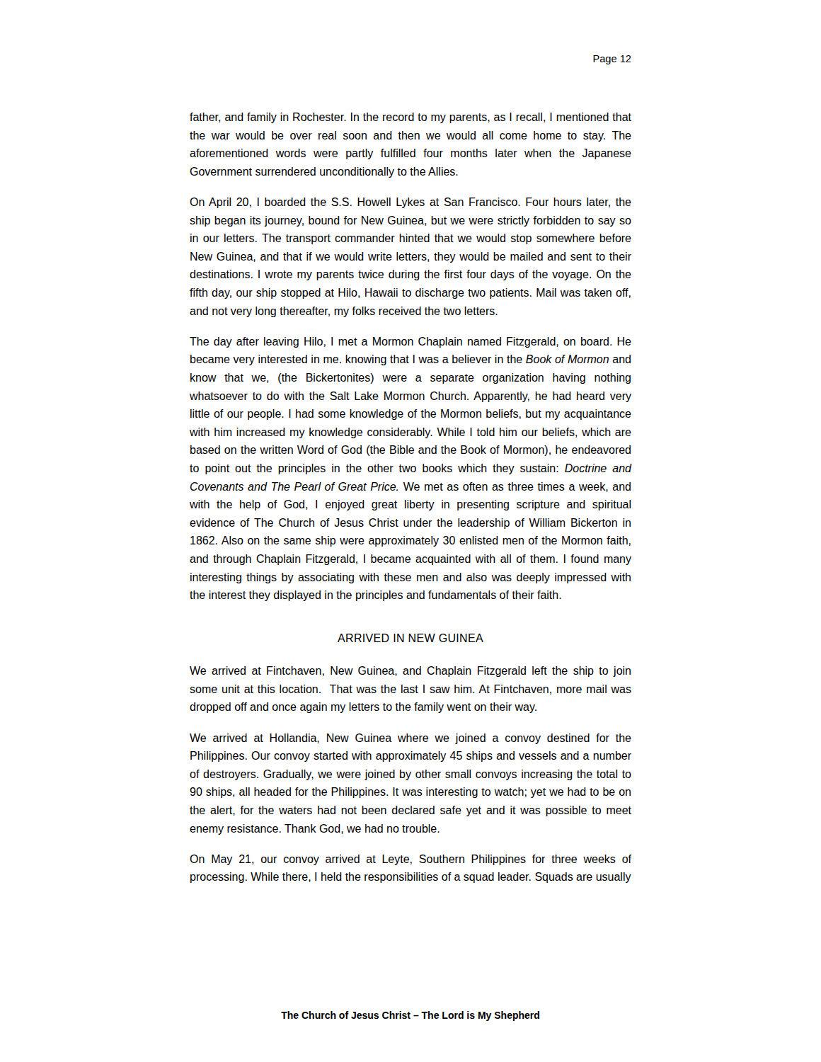Page 12
father, and family in Rochester. In the record to my parents, as I recall, I mentioned that the war would be over real soon and then we would all come home to stay. The aforementioned words were partly fulfilled four months later when the Japanese Government surrendered unconditionally to the Allies.
On April 20, I boarded the S.S. Howell Lykes at San Francisco. Four hours later, the ship began its journey, bound for New Guinea, but we were strictly forbidden to say so in our letters. The transport commander hinted that we would stop somewhere before New Guinea, and that if we would write letters, they would be mailed and sent to their destinations. I wrote my parents twice during the first four days of the voyage. On the fifth day, our ship stopped at Hilo, Hawaii to discharge two patients. Mail was taken off, and not very long thereafter, my folks received the two letters.
The day after leaving Hilo, I met a Mormon Chaplain named Fitzgerald, on board. He became very interested in me. knowing that I was a believer in the Book of Mormon and know that we, (the Bickertonites) were a separate organization having nothing whatsoever to do with the Salt Lake Mormon Church. Apparently, he had heard very little of our people. I had some knowledge of the Mormon beliefs, but my acquaintance with him increased my knowledge considerably. While I told him our beliefs, which are based on the written Word of God (the Bible and the Book of Mormon), he endeavored to point out the principles in the other two books which they sustain: Doctrine and Covenants and The Pearl of Great Price. We met as often as three times a week, and with the help of God, I enjoyed great liberty in presenting scripture and spiritual evidence of The Church of Jesus Christ under the leadership of William Bickerton in 1862. Also on the same ship were approximately 30 enlisted men of the Mormon faith, and through Chaplain Fitzgerald, I became acquainted with all of them. I found many interesting things by associating with these men and also was deeply impressed with the interest they displayed in the principles and fundamentals of their faith.
ARRIVED IN NEW GUINEA
We arrived at Fintchaven, New Guinea, and Chaplain Fitzgerald left the ship to join some unit at this location. That was the last I saw him. At Fintchaven, more mail was dropped off and once again my letters to the family went on their way.
We arrived at Hollandia, New Guinea where we joined a convoy destined for the Philippines. Our convoy started with approximately 45 ships and vessels and a number of destroyers. Gradually, we were joined by other small convoys increasing the total to 90 ships, all headed for the Philippines. It was interesting to watch; yet we had to be on the alert, for the waters had not been declared safe yet and it was possible to meet enemy resistance. Thank God, we had no trouble.
On May 21, our convoy arrived at Leyte, Southern Philippines for three weeks of processing. While there, I held the responsibilities of a squad leader. Squads are usually
The Church of Jesus Christ – The Lord is My Shepherd